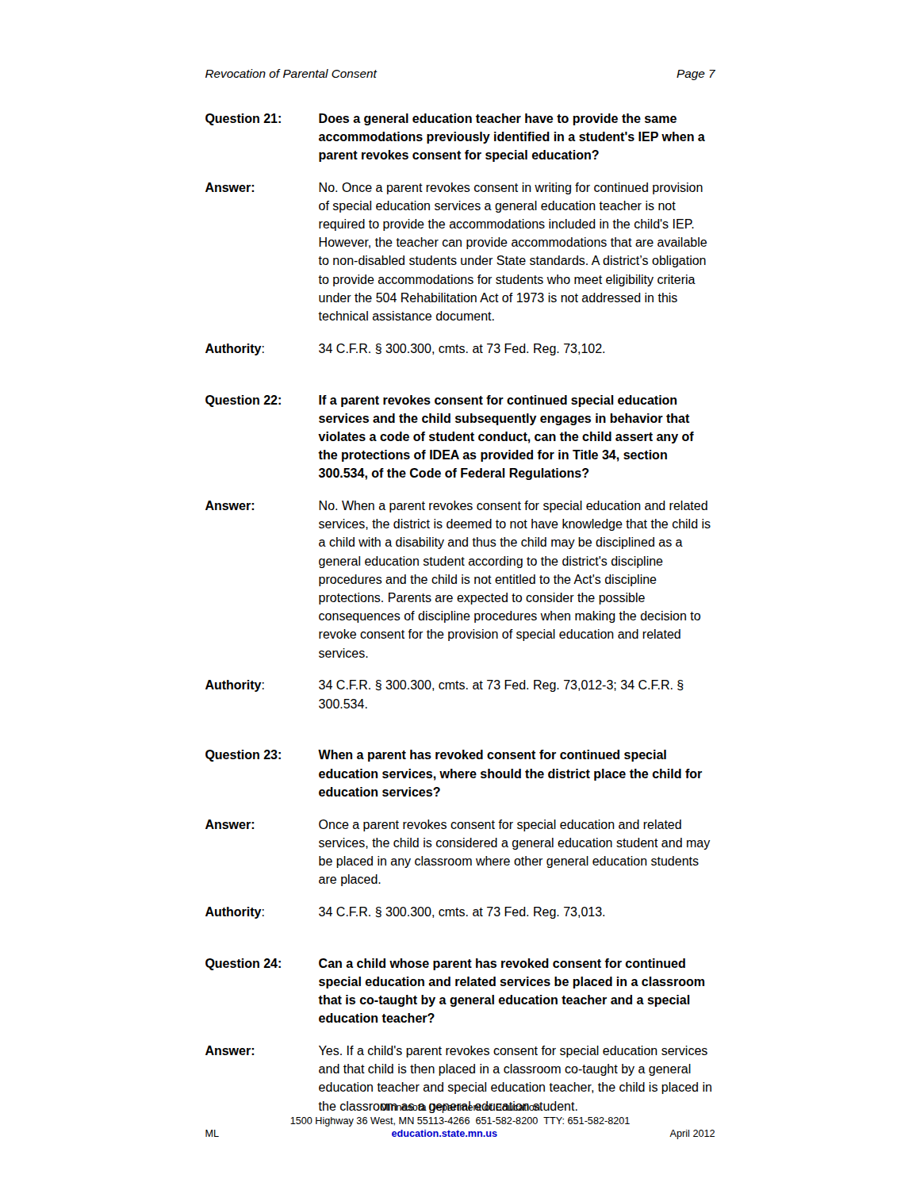Revocation of Parental Consent Page 7
Question 21:
Does a general education teacher have to provide the same accommodations previously identified in a student's IEP when a parent revokes consent for special education?
Answer:
No. Once a parent revokes consent in writing for continued provision of special education services a general education teacher is not required to provide the accommodations included in the child's IEP. However, the teacher can provide accommodations that are available to non-disabled students under State standards. A district’s obligation to provide accommodations for students who meet eligibility criteria under the 504 Rehabilitation Act of 1973 is not addressed in this technical assistance document.
Authority:
34 C.F.R. § 300.300, cmts. at 73 Fed. Reg. 73,102.
Question 22:
If a parent revokes consent for continued special education services and the child subsequently engages in behavior that violates a code of student conduct, can the child assert any of the protections of IDEA as provided for in Title 34, section 300.534, of the Code of Federal Regulations?
Answer:
No. When a parent revokes consent for special education and related services, the district is deemed to not have knowledge that the child is a child with a disability and thus the child may be disciplined as a general education student according to the district's discipline procedures and the child is not entitled to the Act's discipline protections. Parents are expected to consider the possible consequences of discipline procedures when making the decision to revoke consent for the provision of special education and related services.
Authority:
34 C.F.R. § 300.300, cmts. at 73 Fed. Reg. 73,012-3; 34 C.F.R. § 300.534.
Question 23:
When a parent has revoked consent for continued special education services, where should the district place the child for education services?
Answer:
Once a parent revokes consent for special education and related services, the child is considered a general education student and may be placed in any classroom where other general education students are placed.
Authority:
34 C.F.R. § 300.300, cmts. at 73 Fed. Reg. 73,013.
Question 24:
Can a child whose parent has revoked consent for continued special education and related services be placed in a classroom that is co-taught by a general education teacher and a special education teacher?
Answer:
Yes. If a child's parent revokes consent for special education services and that child is then placed in a classroom co-taught by a general education teacher and special education teacher, the child is placed in the classroom as a general education student.
Minnesota Department of Education
1500 Highway 36 West, MN 55113-4266 651-582-8200 TTY: 651-582-8201
ML education.state.mn.us April 2012